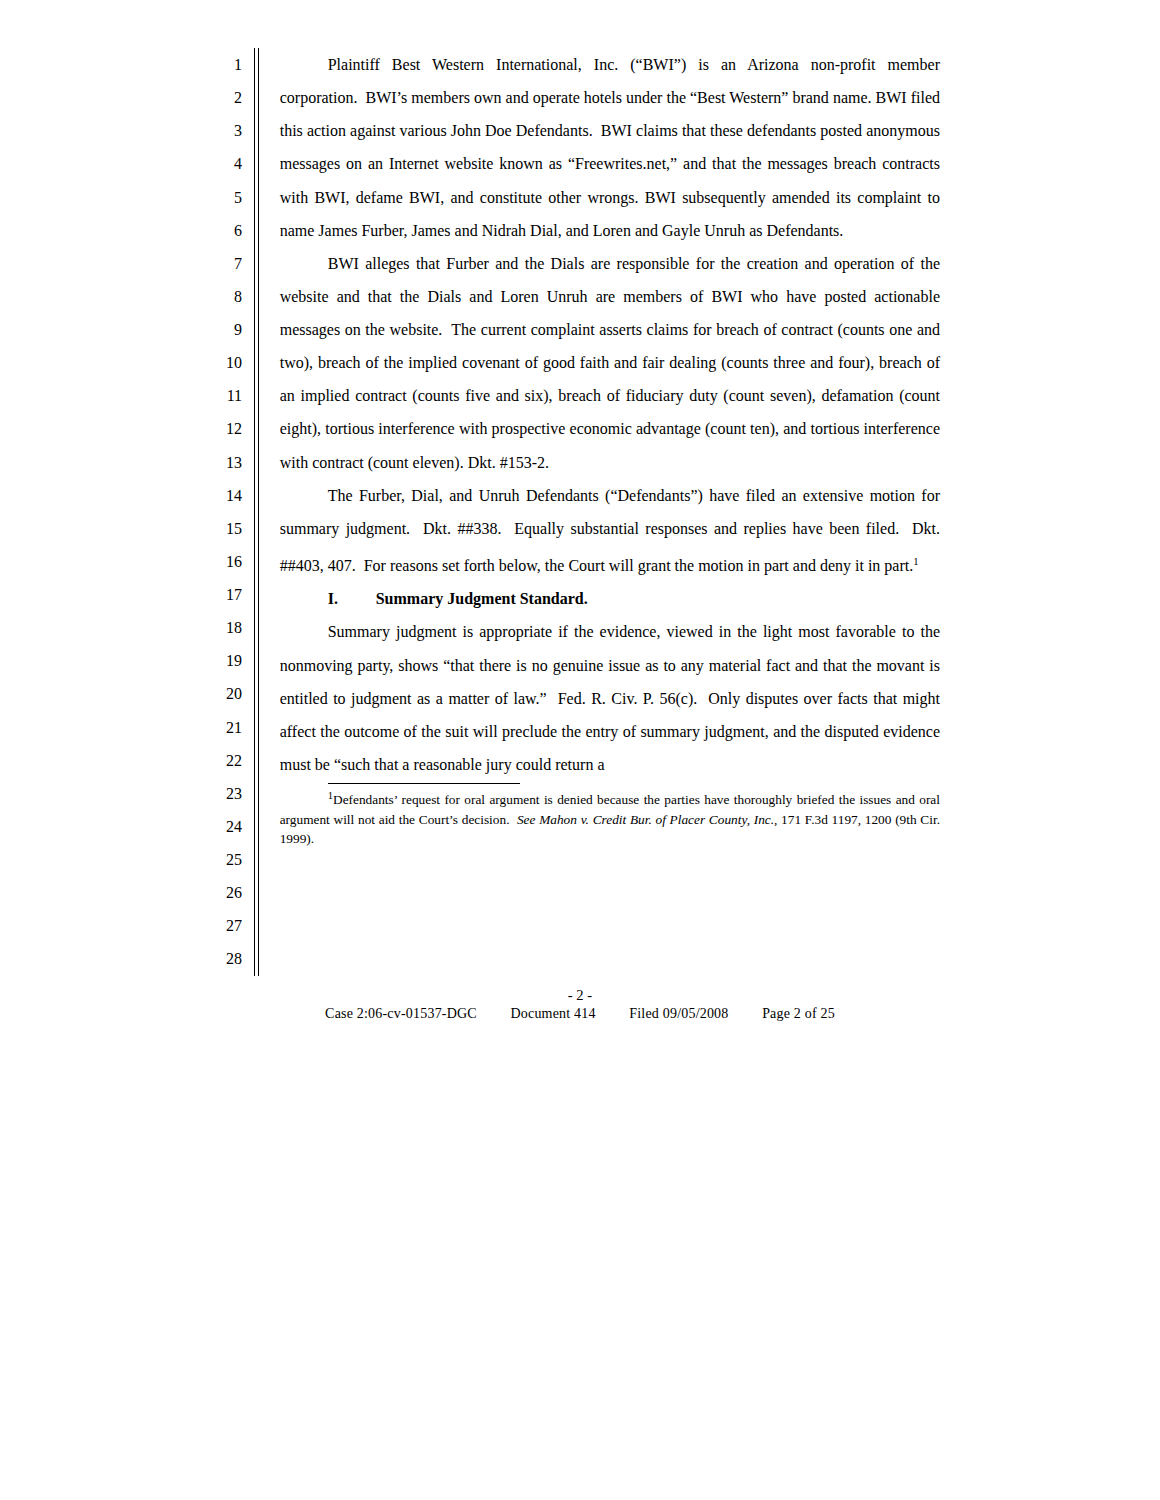1
2
3
4
5
6
7
8
9
10
11
12
13
14
15
16
17
18
19
20
21
22
23
24
25
26
27
28
Plaintiff Best Western International, Inc. (“BWI”) is an Arizona non-profit member corporation. BWI’s members own and operate hotels under the “Best Western” brand name. BWI filed this action against various John Doe Defendants. BWI claims that these defendants posted anonymous messages on an Internet website known as “Freewrites.net,” and that the messages breach contracts with BWI, defame BWI, and constitute other wrongs. BWI subsequently amended its complaint to name James Furber, James and Nidrah Dial, and Loren and Gayle Unruh as Defendants.
BWI alleges that Furber and the Dials are responsible for the creation and operation of the website and that the Dials and Loren Unruh are members of BWI who have posted actionable messages on the website. The current complaint asserts claims for breach of contract (counts one and two), breach of the implied covenant of good faith and fair dealing (counts three and four), breach of an implied contract (counts five and six), breach of fiduciary duty (count seven), defamation (count eight), tortious interference with prospective economic advantage (count ten), and tortious interference with contract (count eleven). Dkt. #153-2.
The Furber, Dial, and Unruh Defendants (“Defendants”) have filed an extensive motion for summary judgment. Dkt. ##338. Equally substantial responses and replies have been filed. Dkt. ##403, 407. For reasons set forth below, the Court will grant the motion in part and deny it in part.1
I. Summary Judgment Standard.
Summary judgment is appropriate if the evidence, viewed in the light most favorable to the nonmoving party, shows “that there is no genuine issue as to any material fact and that the movant is entitled to judgment as a matter of law.” Fed. R. Civ. P. 56(c). Only disputes over facts that might affect the outcome of the suit will preclude the entry of summary judgment, and the disputed evidence must be “such that a reasonable jury could return a
1Defendants’ request for oral argument is denied because the parties have thoroughly briefed the issues and oral argument will not aid the Court’s decision. See Mahon v. Credit Bur. of Placer County, Inc., 171 F.3d 1197, 1200 (9th Cir. 1999).
- 2 -
Case 2:06-cv-01537-DGC Document 414 Filed 09/05/2008 Page 2 of 25